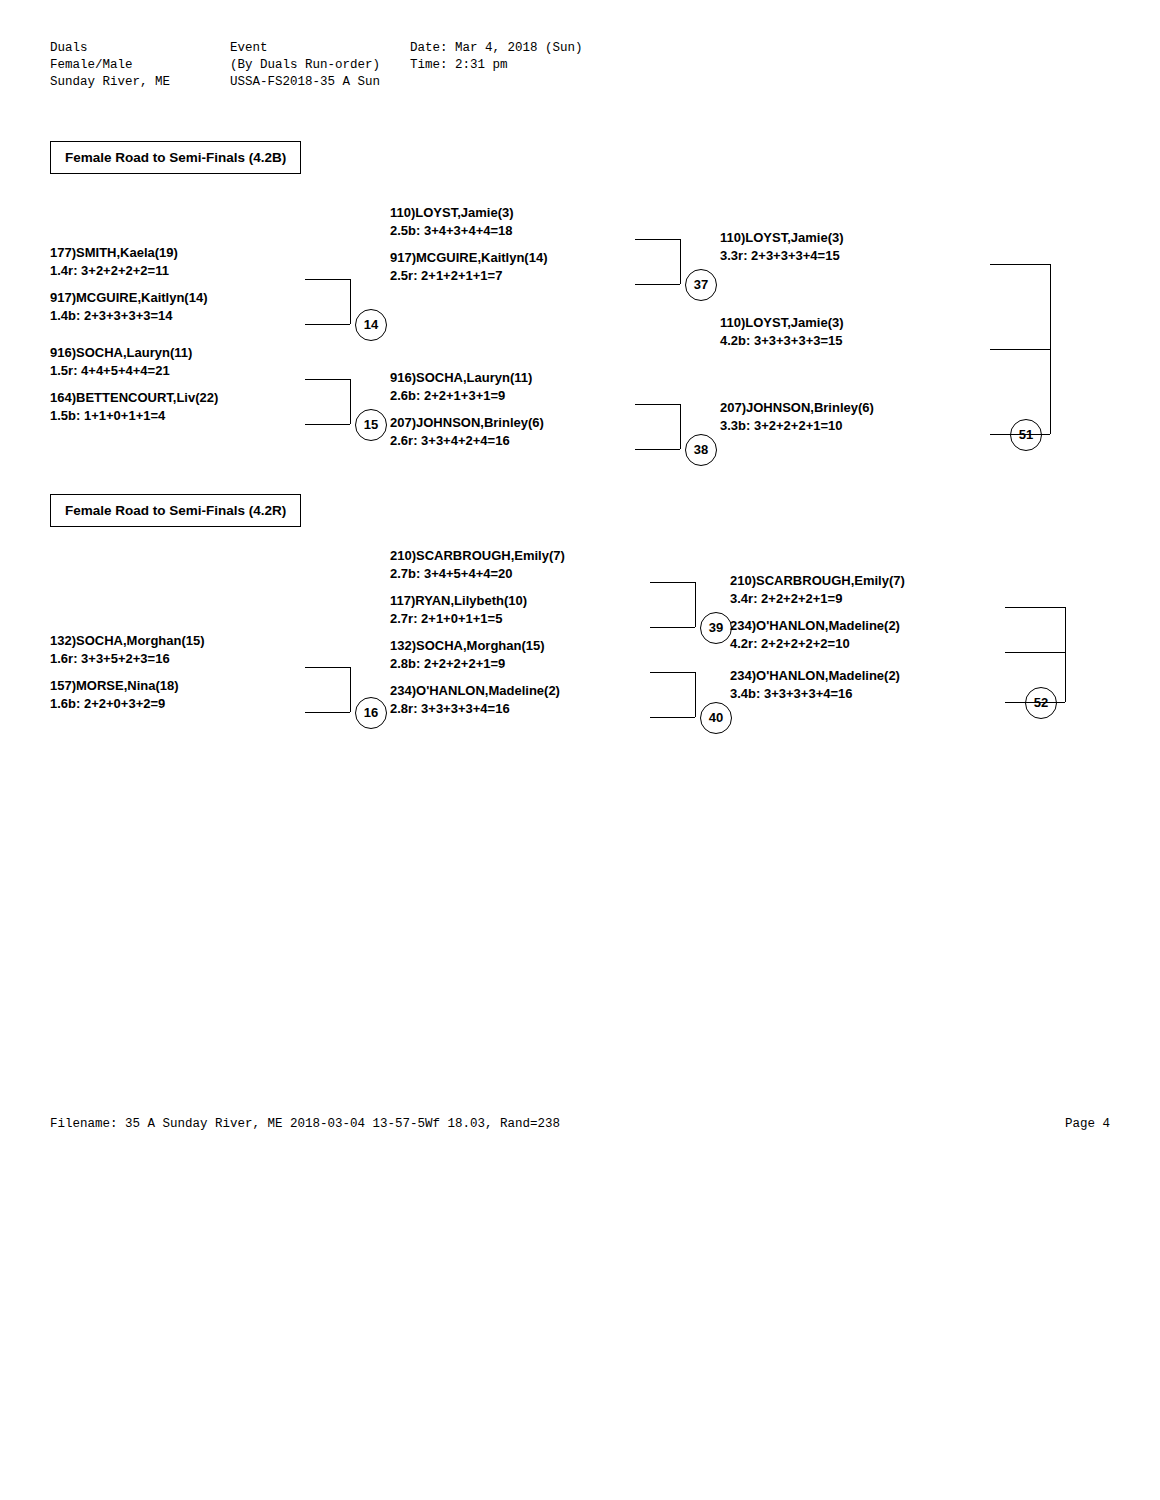Duals Event Date: Mar 4, 2018 (Sun) Female/Male (By Duals Run-order) Time: 2:31 pm Sunday River, ME USSA-FS2018-35 A Sun
Female Road to Semi-Finals (4.2B)
177)SMITH,Kaela(19)
1.4r: 3+2+2+2+2=11
917)MCGUIRE,Kaitlyn(14)
1.4b: 2+3+3+3+3=14
916)SOCHA,Lauryn(11)
1.5r: 4+4+5+4+4=21
164)BETTENCOURT,Liv(22)
1.5b: 1+1+0+1+1=4
14
15
110)LOYST,Jamie(3)
2.5b: 3+4+3+4+4=18
917)MCGUIRE,Kaitlyn(14)
2.5r: 2+1+2+1+1=7
916)SOCHA,Lauryn(11)
2.6b: 2+2+1+3+1=9
207)JOHNSON,Brinley(6)
2.6r: 3+3+4+2+4=16
37
38
110)LOYST,Jamie(3)
3.3r: 2+3+3+3+4=15
110)LOYST,Jamie(3)
4.2b: 3+3+3+3+3=15
207)JOHNSON,Brinley(6)
3.3b: 3+2+2+2+1=10
51
Female Road to Semi-Finals (4.2R)
132)SOCHA,Morghan(15)
1.6r: 3+3+5+2+3=16
157)MORSE,Nina(18)
1.6b: 2+2+0+3+2=9
16
210)SCARBROUGH,Emily(7)
2.7b: 3+4+5+4+4=20
117)RYAN,Lilybeth(10)
2.7r: 2+1+0+1+1=5
132)SOCHA,Morghan(15)
2.8b: 2+2+2+2+1=9
234)O'HANLON,Madeline(2)
2.8r: 3+3+3+3+4=16
39
40
210)SCARBROUGH,Emily(7)
3.4r: 2+2+2+2+1=9
234)O'HANLON,Madeline(2)
4.2r: 2+2+2+2+2=10
234)O'HANLON,Madeline(2)
3.4b: 3+3+3+3+4=16
52
Filename: 35 A Sunday River, ME 2018-03-04 13-57-5Wf 18.03, Rand=238 Page 4